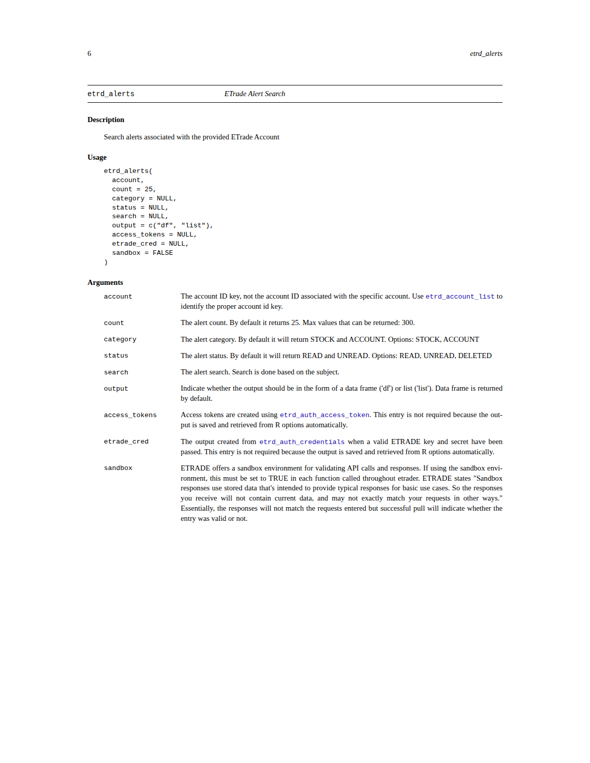6 etrd_alerts
| etrd_alerts | ETrade Alert Search |
Description
Search alerts associated with the provided ETrade Account
Usage
etrd_alerts(
  account,
  count = 25,
  category = NULL,
  status = NULL,
  search = NULL,
  output = c("df", "list"),
  access_tokens = NULL,
  etrade_cred = NULL,
  sandbox = FALSE
)
Arguments
account
The account ID key, not the account ID associated with the specific account. Use etrd_account_list to identify the proper account id key.
count
The alert count. By default it returns 25. Max values that can be returned: 300.
category
The alert category. By default it will return STOCK and ACCOUNT. Options: STOCK, ACCOUNT
status
The alert status. By default it will return READ and UNREAD. Options: READ, UNREAD, DELETED
search
The alert search. Search is done based on the subject.
output
Indicate whether the output should be in the form of a data frame ('df') or list ('list'). Data frame is returned by default.
access_tokens
Access tokens are created using etrd_auth_access_token. This entry is not required because the output is saved and retrieved from R options automatically.
etrade_cred
The output created from etrd_auth_credentials when a valid ETRADE key and secret have been passed. This entry is not required because the output is saved and retrieved from R options automatically.
sandbox
ETRADE offers a sandbox environment for validating API calls and responses. If using the sandbox environment, this must be set to TRUE in each function called throughout etrader. ETRADE states "Sandbox responses use stored data that's intended to provide typical responses for basic use cases. So the responses you receive will not contain current data, and may not exactly match your requests in other ways." Essentially, the responses will not match the requests entered but successful pull will indicate whether the entry was valid or not.